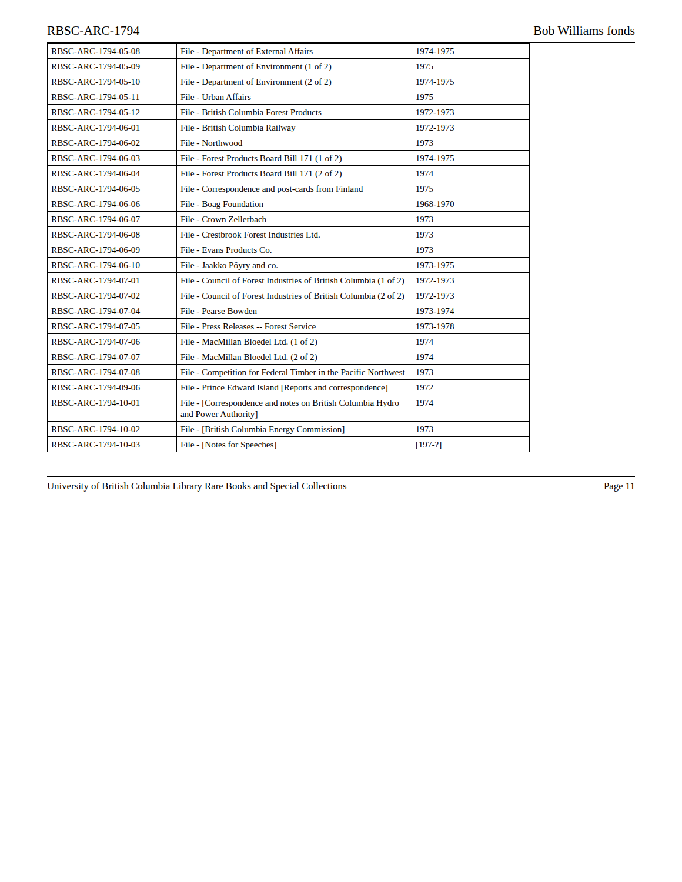RBSC-ARC-1794 Bob Williams fonds
| RBSC-ARC-1794-05-08 | File - Department of External Affairs | 1974-1975 | |
| RBSC-ARC-1794-05-09 | File - Department of Environment (1 of 2) | 1975 | |
| RBSC-ARC-1794-05-10 | File - Department of Environment (2 of 2) | 1974-1975 | |
| RBSC-ARC-1794-05-11 | File - Urban Affairs | 1975 | |
| RBSC-ARC-1794-05-12 | File - British Columbia Forest Products | 1972-1973 | |
| RBSC-ARC-1794-06-01 | File - British Columbia Railway | 1972-1973 | |
| RBSC-ARC-1794-06-02 | File - Northwood | 1973 | |
| RBSC-ARC-1794-06-03 | File - Forest Products Board Bill 171 (1 of 2) | 1974-1975 | |
| RBSC-ARC-1794-06-04 | File - Forest Products Board Bill 171 (2 of 2) | 1974 | |
| RBSC-ARC-1794-06-05 | File - Correspondence and post-cards from Finland | 1975 | |
| RBSC-ARC-1794-06-06 | File - Boag Foundation | 1968-1970 | |
| RBSC-ARC-1794-06-07 | File - Crown Zellerbach | 1973 | |
| RBSC-ARC-1794-06-08 | File - Crestbrook Forest Industries Ltd. | 1973 | |
| RBSC-ARC-1794-06-09 | File - Evans Products Co. | 1973 | |
| RBSC-ARC-1794-06-10 | File - Jaakko Pöyry and co. | 1973-1975 | |
| RBSC-ARC-1794-07-01 | File - Council of Forest Industries of British Columbia (1 of 2) | 1972-1973 | |
| RBSC-ARC-1794-07-02 | File - Council of Forest Industries of British Columbia (2 of 2) | 1972-1973 | |
| RBSC-ARC-1794-07-04 | File - Pearse Bowden | 1973-1974 | |
| RBSC-ARC-1794-07-05 | File - Press Releases -- Forest Service | 1973-1978 | |
| RBSC-ARC-1794-07-06 | File - MacMillan Bloedel Ltd. (1 of 2) | 1974 | |
| RBSC-ARC-1794-07-07 | File - MacMillan Bloedel Ltd. (2 of 2) | 1974 | |
| RBSC-ARC-1794-07-08 | File - Competition for Federal Timber in the Pacific Northwest | 1973 | |
| RBSC-ARC-1794-09-06 | File - Prince Edward Island [Reports and correspondence] | 1972 | |
| RBSC-ARC-1794-10-01 | File - [Correspondence and notes on British Columbia Hydro and Power Authority] | 1974 | |
| RBSC-ARC-1794-10-02 | File - [British Columbia Energy Commission] | 1973 | |
| RBSC-ARC-1794-10-03 | File - [Notes for Speeches] | [197-?] | |
University of British Columbia Library Rare Books and Special Collections Page 11